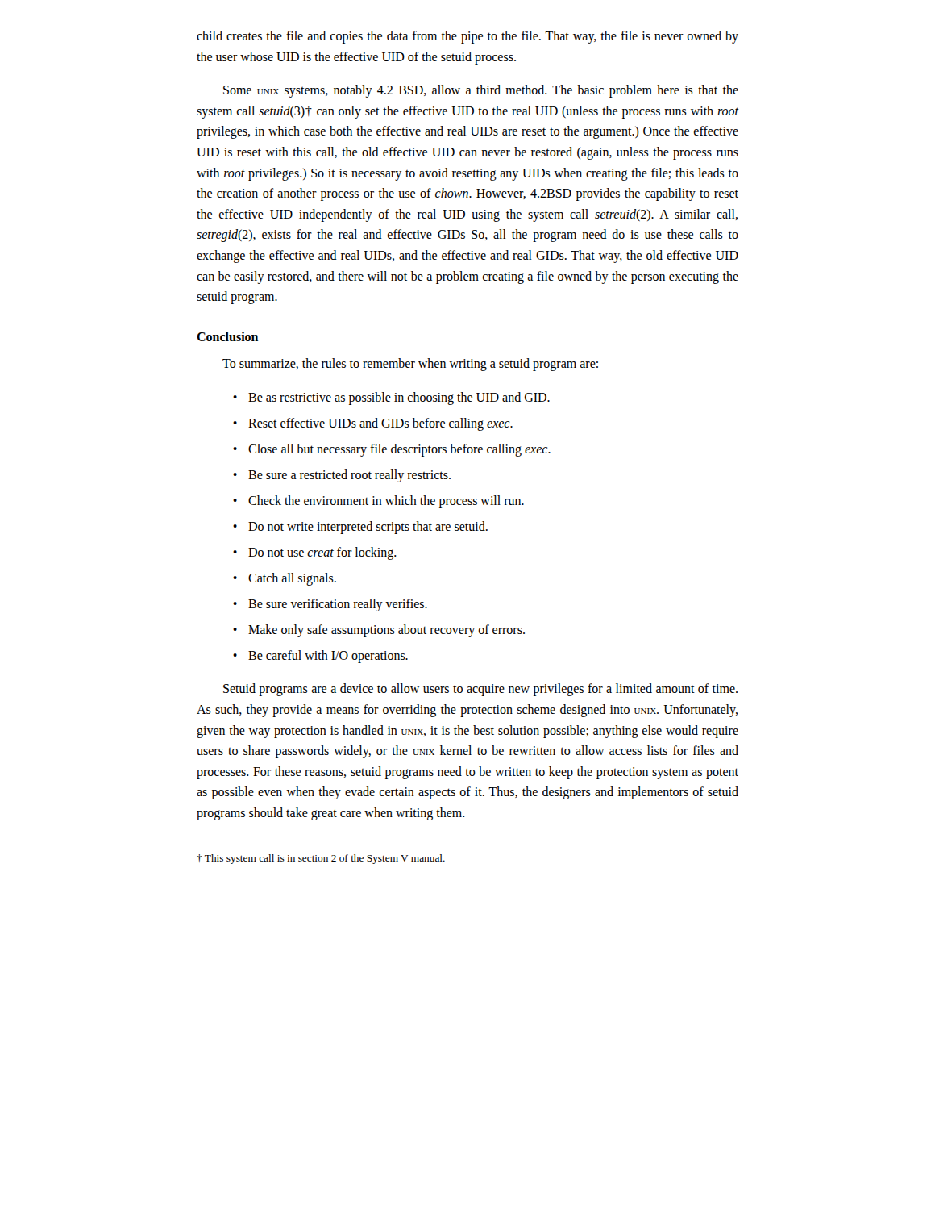child creates the file and copies the data from the pipe to the file. That way, the file is never owned by the user whose UID is the effective UID of the setuid process.
Some unix systems, notably 4.2 BSD, allow a third method. The basic problem here is that the system call setuid(3)† can only set the effective UID to the real UID (unless the process runs with root privileges, in which case both the effective and real UIDs are reset to the argument.) Once the effective UID is reset with this call, the old effective UID can never be restored (again, unless the process runs with root privileges.) So it is necessary to avoid resetting any UIDs when creating the file; this leads to the creation of another process or the use of chown. However, 4.2BSD provides the capability to reset the effective UID independently of the real UID using the system call setreuid(2). A similar call, setregid(2), exists for the real and effective GIDs So, all the program need do is use these calls to exchange the effective and real UIDs, and the effective and real GIDs. That way, the old effective UID can be easily restored, and there will not be a problem creating a file owned by the person executing the setuid program.
Conclusion
To summarize, the rules to remember when writing a setuid program are:
Be as restrictive as possible in choosing the UID and GID.
Reset effective UIDs and GIDs before calling exec.
Close all but necessary file descriptors before calling exec.
Be sure a restricted root really restricts.
Check the environment in which the process will run.
Do not write interpreted scripts that are setuid.
Do not use creat for locking.
Catch all signals.
Be sure verification really verifies.
Make only safe assumptions about recovery of errors.
Be careful with I/O operations.
Setuid programs are a device to allow users to acquire new privileges for a limited amount of time. As such, they provide a means for overriding the protection scheme designed into unix. Unfortunately, given the way protection is handled in unix, it is the best solution possible; anything else would require users to share passwords widely, or the unix kernel to be rewritten to allow access lists for files and processes. For these reasons, setuid programs need to be written to keep the protection system as potent as possible even when they evade certain aspects of it. Thus, the designers and implementors of setuid programs should take great care when writing them.
† This system call is in section 2 of the System V manual.